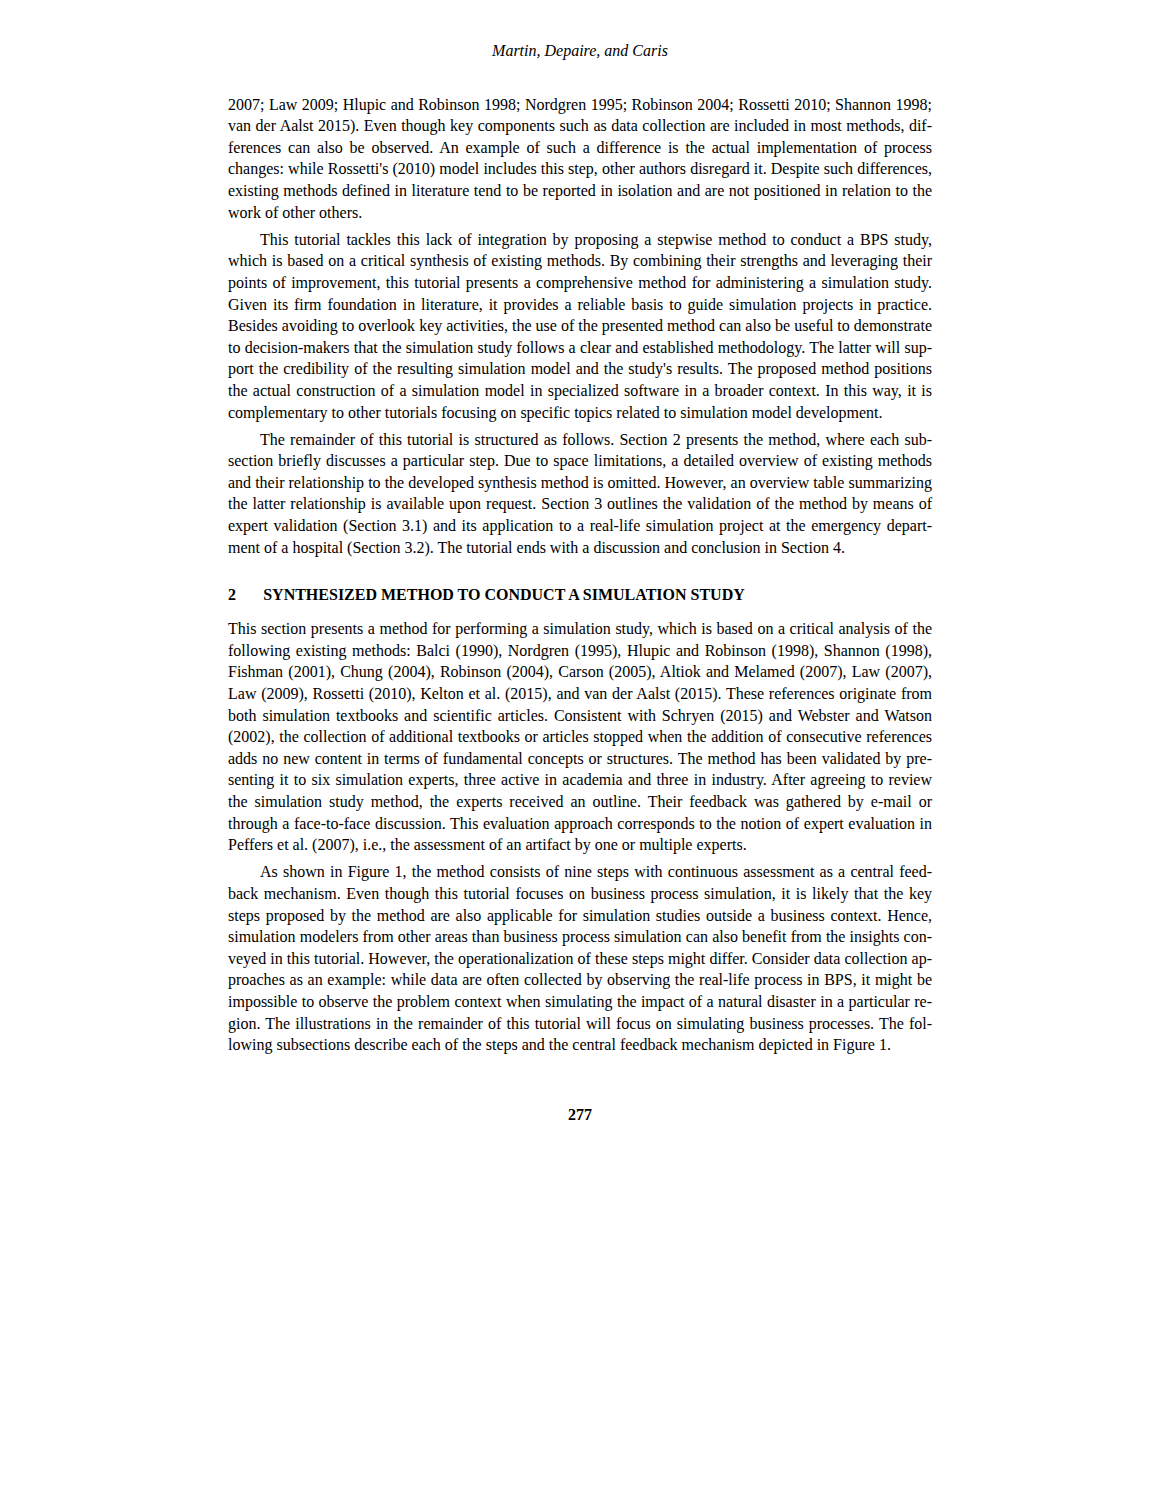Martin, Depaire, and Caris
2007; Law 2009; Hlupic and Robinson 1998; Nordgren 1995; Robinson 2004; Rossetti 2010; Shannon 1998; van der Aalst 2015). Even though key components such as data collection are included in most methods, differences can also be observed. An example of such a difference is the actual implementation of process changes: while Rossetti's (2010) model includes this step, other authors disregard it. Despite such differences, existing methods defined in literature tend to be reported in isolation and are not positioned in relation to the work of other others.
This tutorial tackles this lack of integration by proposing a stepwise method to conduct a BPS study, which is based on a critical synthesis of existing methods. By combining their strengths and leveraging their points of improvement, this tutorial presents a comprehensive method for administering a simulation study. Given its firm foundation in literature, it provides a reliable basis to guide simulation projects in practice. Besides avoiding to overlook key activities, the use of the presented method can also be useful to demonstrate to decision-makers that the simulation study follows a clear and established methodology. The latter will support the credibility of the resulting simulation model and the study's results. The proposed method positions the actual construction of a simulation model in specialized software in a broader context. In this way, it is complementary to other tutorials focusing on specific topics related to simulation model development.
The remainder of this tutorial is structured as follows. Section 2 presents the method, where each subsection briefly discusses a particular step. Due to space limitations, a detailed overview of existing methods and their relationship to the developed synthesis method is omitted. However, an overview table summarizing the latter relationship is available upon request. Section 3 outlines the validation of the method by means of expert validation (Section 3.1) and its application to a real-life simulation project at the emergency department of a hospital (Section 3.2). The tutorial ends with a discussion and conclusion in Section 4.
2 Synthesized Method to Conduct a Simulation Study
This section presents a method for performing a simulation study, which is based on a critical analysis of the following existing methods: Balci (1990), Nordgren (1995), Hlupic and Robinson (1998), Shannon (1998), Fishman (2001), Chung (2004), Robinson (2004), Carson (2005), Altiok and Melamed (2007), Law (2007), Law (2009), Rossetti (2010), Kelton et al. (2015), and van der Aalst (2015). These references originate from both simulation textbooks and scientific articles. Consistent with Schryen (2015) and Webster and Watson (2002), the collection of additional textbooks or articles stopped when the addition of consecutive references adds no new content in terms of fundamental concepts or structures. The method has been validated by presenting it to six simulation experts, three active in academia and three in industry. After agreeing to review the simulation study method, the experts received an outline. Their feedback was gathered by e-mail or through a face-to-face discussion. This evaluation approach corresponds to the notion of expert evaluation in Peffers et al. (2007), i.e., the assessment of an artifact by one or multiple experts.
As shown in Figure 1, the method consists of nine steps with continuous assessment as a central feedback mechanism. Even though this tutorial focuses on business process simulation, it is likely that the key steps proposed by the method are also applicable for simulation studies outside a business context. Hence, simulation modelers from other areas than business process simulation can also benefit from the insights conveyed in this tutorial. However, the operationalization of these steps might differ. Consider data collection approaches as an example: while data are often collected by observing the real-life process in BPS, it might be impossible to observe the problem context when simulating the impact of a natural disaster in a particular region. The illustrations in the remainder of this tutorial will focus on simulating business processes. The following subsections describe each of the steps and the central feedback mechanism depicted in Figure 1.
277